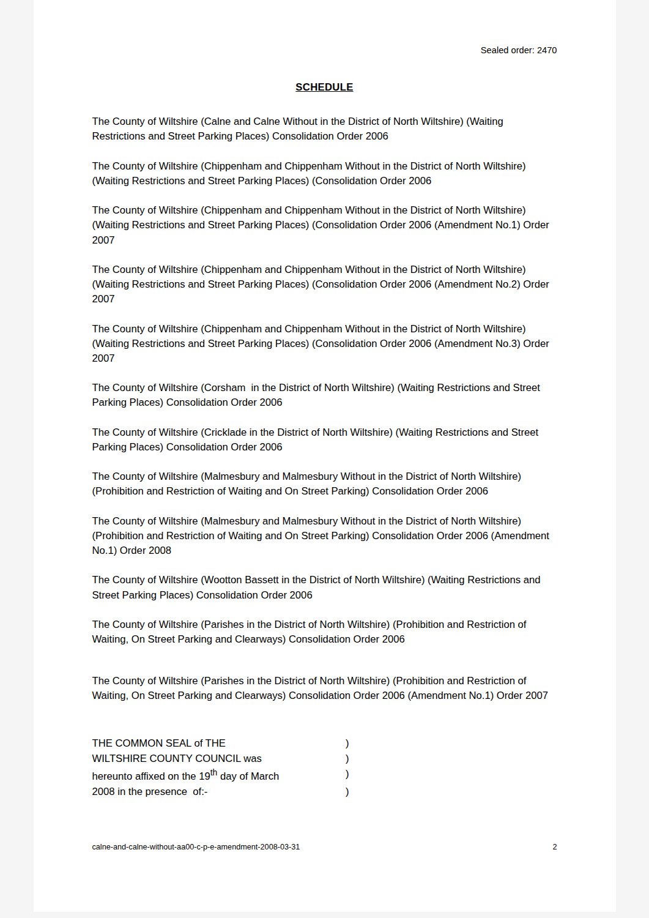Sealed order: 2470
SCHEDULE
The County of Wiltshire (Calne and Calne Without in the District of North Wiltshire) (Waiting Restrictions and Street Parking Places) Consolidation Order 2006
The County of Wiltshire (Chippenham and Chippenham Without in the District of North Wiltshire) (Waiting Restrictions and Street Parking Places) (Consolidation Order 2006
The County of Wiltshire (Chippenham and Chippenham Without in the District of North Wiltshire) (Waiting Restrictions and Street Parking Places) (Consolidation Order 2006 (Amendment No.1) Order 2007
The County of Wiltshire (Chippenham and Chippenham Without in the District of North Wiltshire) (Waiting Restrictions and Street Parking Places) (Consolidation Order 2006 (Amendment No.2) Order 2007
The County of Wiltshire (Chippenham and Chippenham Without in the District of North Wiltshire) (Waiting Restrictions and Street Parking Places) (Consolidation Order 2006 (Amendment No.3) Order 2007
The County of Wiltshire (Corsham in the District of North Wiltshire) (Waiting Restrictions and Street Parking Places) Consolidation Order 2006
The County of Wiltshire (Cricklade in the District of North Wiltshire) (Waiting Restrictions and Street Parking Places) Consolidation Order 2006
The County of Wiltshire (Malmesbury and Malmesbury Without in the District of North Wiltshire) (Prohibition and Restriction of Waiting and On Street Parking) Consolidation Order 2006
The County of Wiltshire (Malmesbury and Malmesbury Without in the District of North Wiltshire) (Prohibition and Restriction of Waiting and On Street Parking) Consolidation Order 2006 (Amendment No.1) Order 2008
The County of Wiltshire (Wootton Bassett in the District of North Wiltshire) (Waiting Restrictions and Street Parking Places) Consolidation Order 2006
The County of Wiltshire (Parishes in the District of North Wiltshire) (Prohibition and Restriction of Waiting, On Street Parking and Clearways) Consolidation Order 2006
The County of Wiltshire (Parishes in the District of North Wiltshire) (Prohibition and Restriction of Waiting, On Street Parking and Clearways) Consolidation Order 2006 (Amendment No.1) Order 2007
THE COMMON SEAL of THE)
WILTSHIRE COUNTY COUNCIL was)
hereunto affixed on the 19th day of March)
2008 in the presence of:-)
calne-and-calne-without-aa00-c-p-e-amendment-2008-03-31 2